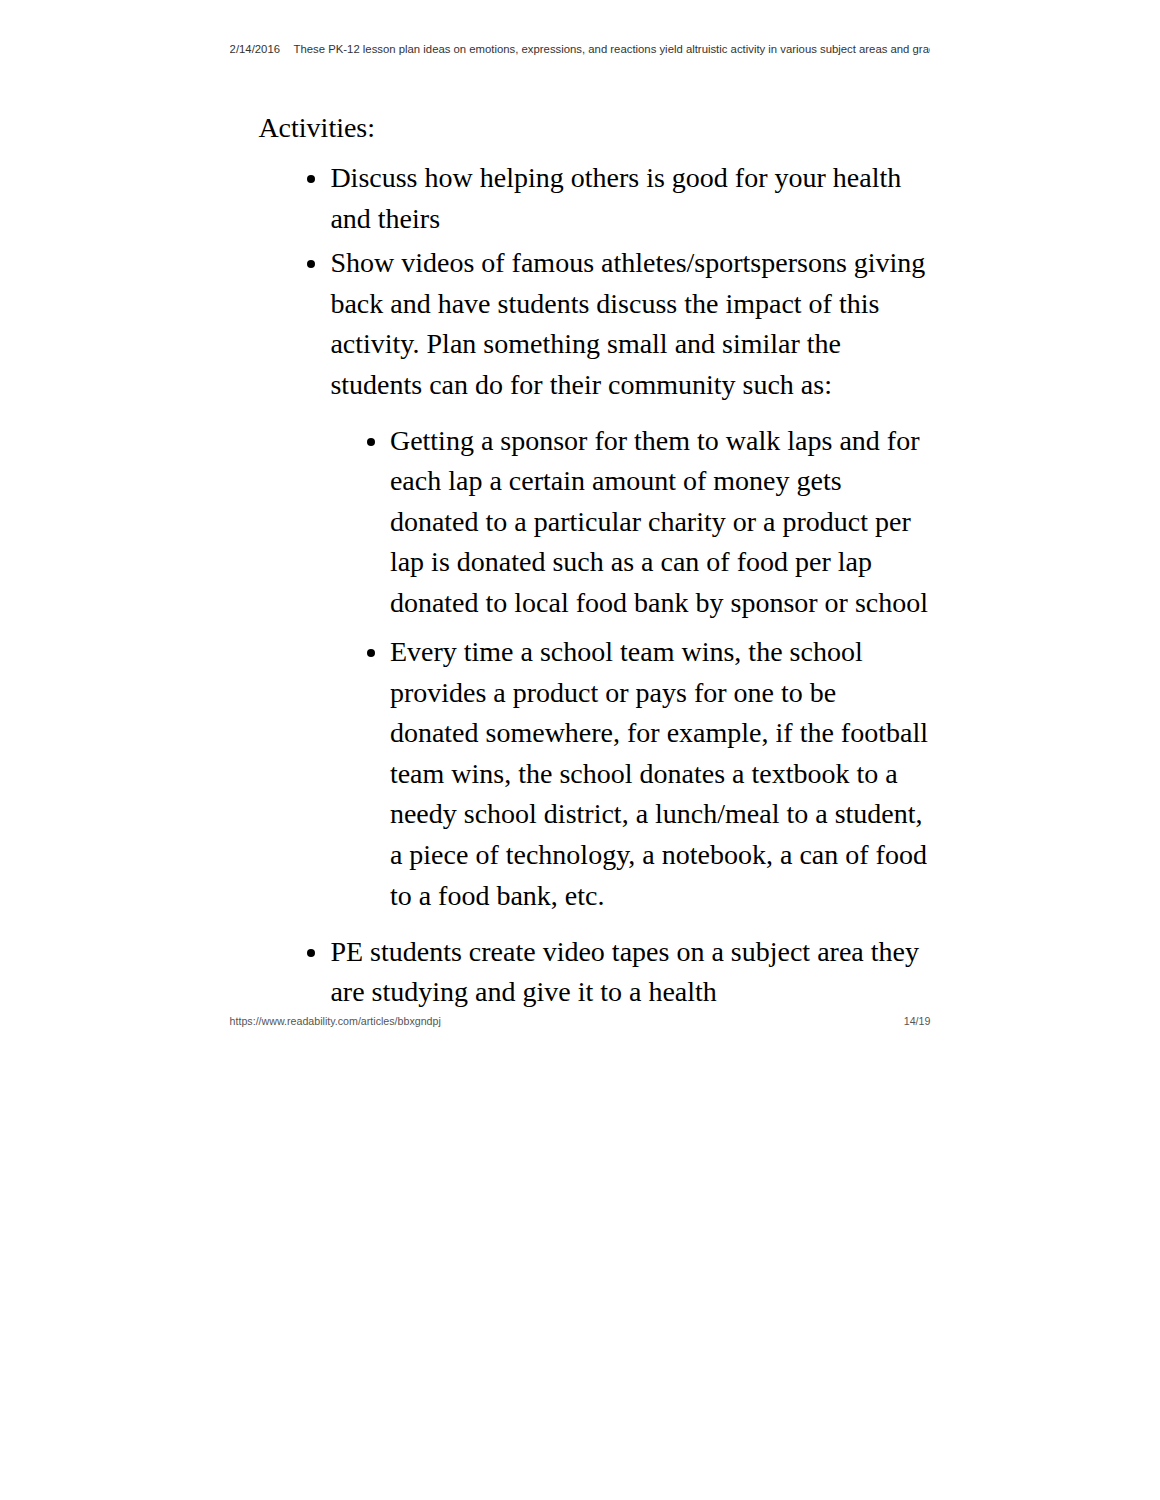2/14/2016 These PK-12 lesson plan ideas on emotions, expressions, and reactions yield altruistic activity in various subject areas and grades — lessonplanspage.c…
Activities:
Discuss how helping others is good for your health and theirs
Show videos of famous athletes/sportspersons giving back and have students discuss the impact of this activity. Plan something small and similar the students can do for their community such as:
Getting a sponsor for them to walk laps and for each lap a certain amount of money gets donated to a particular charity or a product per lap is donated such as a can of food per lap donated to local food bank by sponsor or school
Every time a school team wins, the school provides a product or pays for one to be donated somewhere, for example, if the football team wins, the school donates a textbook to a needy school district, a lunch/meal to a student, a piece of technology, a notebook, a can of food to a food bank, etc.
PE students create video tapes on a subject area they are studying and give it to a health
https://www.readability.com/articles/bbxgndpj 14/19